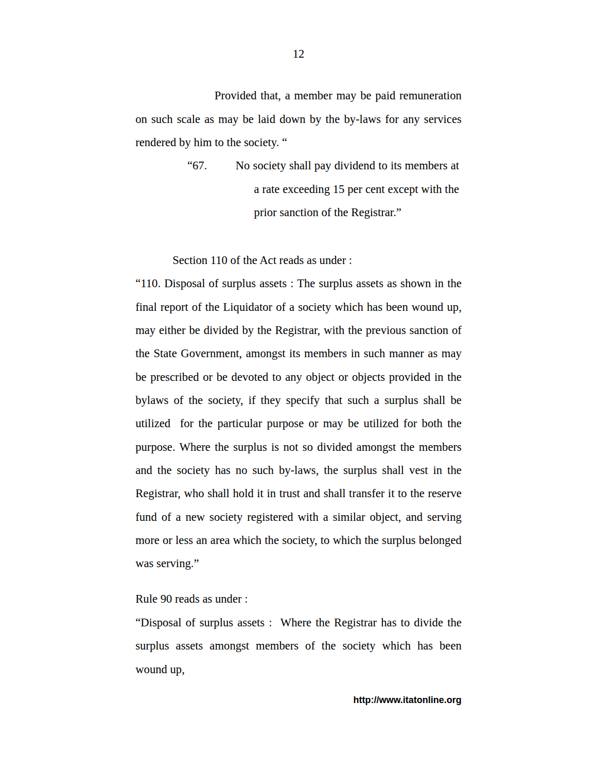12
Provided that, a member may be paid remuneration on such scale as may be laid down by the by-laws for any services rendered by him to the society. “
“67. No society shall pay dividend to its members at a rate exceeding 15 per cent except with the prior sanction of the Registrar.”
Section 110 of the Act reads as under :
“110. Disposal of surplus assets : The surplus assets as shown in the final report of the Liquidator of a society which has been wound up, may either be divided by the Registrar, with the previous sanction of the State Government, amongst its members in such manner as may be prescribed or be devoted to any object or objects provided in the bylaws of the society, if they specify that such a surplus shall be utilized for the particular purpose or may be utilized for both the purpose. Where the surplus is not so divided amongst the members and the society has no such by-laws, the surplus shall vest in the Registrar, who shall hold it in trust and shall transfer it to the reserve fund of a new society registered with a similar object, and serving more or less an area which the society, to which the surplus belonged was serving.”
Rule 90 reads as under :
“Disposal of surplus assets : Where the Registrar has to divide the surplus assets amongst members of the society which has been wound up,
http://www.itatonline.org